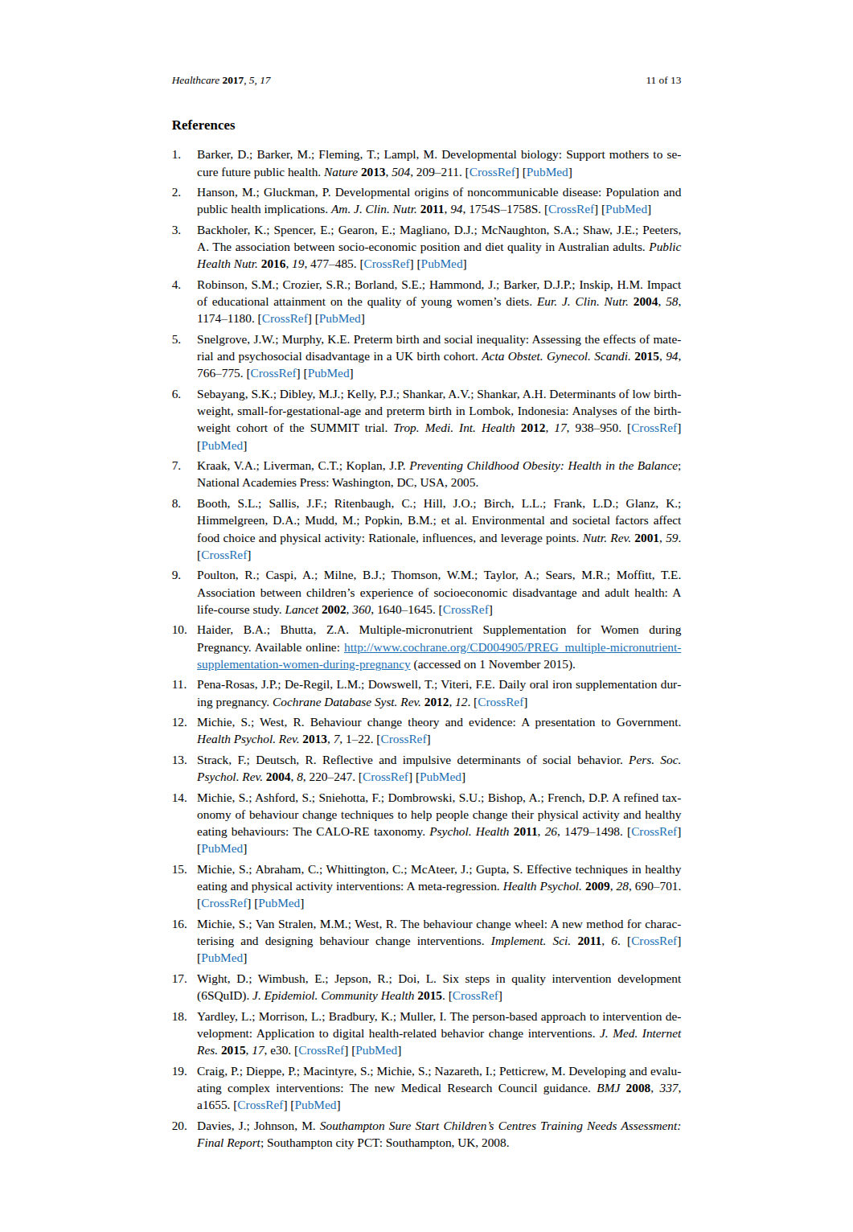Healthcare 2017, 5, 17
11 of 13
References
Barker, D.; Barker, M.; Fleming, T.; Lampl, M. Developmental biology: Support mothers to secure future public health. Nature 2013, 504, 209–211. [CrossRef] [PubMed]
Hanson, M.; Gluckman, P. Developmental origins of noncommunicable disease: Population and public health implications. Am. J. Clin. Nutr. 2011, 94, 1754S–1758S. [CrossRef] [PubMed]
Backholer, K.; Spencer, E.; Gearon, E.; Magliano, D.J.; McNaughton, S.A.; Shaw, J.E.; Peeters, A. The association between socio-economic position and diet quality in Australian adults. Public Health Nutr. 2016, 19, 477–485. [CrossRef] [PubMed]
Robinson, S.M.; Crozier, S.R.; Borland, S.E.; Hammond, J.; Barker, D.J.P.; Inskip, H.M. Impact of educational attainment on the quality of young women’s diets. Eur. J. Clin. Nutr. 2004, 58, 1174–1180. [CrossRef] [PubMed]
Snelgrove, J.W.; Murphy, K.E. Preterm birth and social inequality: Assessing the effects of material and psychosocial disadvantage in a UK birth cohort. Acta Obstet. Gynecol. Scandi. 2015, 94, 766–775. [CrossRef] [PubMed]
Sebayang, S.K.; Dibley, M.J.; Kelly, P.J.; Shankar, A.V.; Shankar, A.H. Determinants of low birthweight, small-for-gestational-age and preterm birth in Lombok, Indonesia: Analyses of the birthweight cohort of the SUMMIT trial. Trop. Medi. Int. Health 2012, 17, 938–950. [CrossRef] [PubMed]
Kraak, V.A.; Liverman, C.T.; Koplan, J.P. Preventing Childhood Obesity: Health in the Balance; National Academies Press: Washington, DC, USA, 2005.
Booth, S.L.; Sallis, J.F.; Ritenbaugh, C.; Hill, J.O.; Birch, L.L.; Frank, L.D.; Glanz, K.; Himmelgreen, D.A.; Mudd, M.; Popkin, B.M.; et al. Environmental and societal factors affect food choice and physical activity: Rationale, influences, and leverage points. Nutr. Rev. 2001, 59. [CrossRef]
Poulton, R.; Caspi, A.; Milne, B.J.; Thomson, W.M.; Taylor, A.; Sears, M.R.; Moffitt, T.E. Association between children’s experience of socioeconomic disadvantage and adult health: A life-course study. Lancet 2002, 360, 1640–1645. [CrossRef]
Haider, B.A.; Bhutta, Z.A. Multiple-micronutrient Supplementation for Women during Pregnancy. Available online: http://www.cochrane.org/CD004905/PREG_multiple-micronutrient-supplementation-women-during-pregnancy (accessed on 1 November 2015).
Pena-Rosas, J.P.; De-Regil, L.M.; Dowswell, T.; Viteri, F.E. Daily oral iron supplementation during pregnancy. Cochrane Database Syst. Rev. 2012, 12. [CrossRef]
Michie, S.; West, R. Behaviour change theory and evidence: A presentation to Government. Health Psychol. Rev. 2013, 7, 1–22. [CrossRef]
Strack, F.; Deutsch, R. Reflective and impulsive determinants of social behavior. Pers. Soc. Psychol. Rev. 2004, 8, 220–247. [CrossRef] [PubMed]
Michie, S.; Ashford, S.; Sniehotta, F.; Dombrowski, S.U.; Bishop, A.; French, D.P. A refined taxonomy of behaviour change techniques to help people change their physical activity and healthy eating behaviours: The CALO-RE taxonomy. Psychol. Health 2011, 26, 1479–1498. [CrossRef] [PubMed]
Michie, S.; Abraham, C.; Whittington, C.; McAteer, J.; Gupta, S. Effective techniques in healthy eating and physical activity interventions: A meta-regression. Health Psychol. 2009, 28, 690–701. [CrossRef] [PubMed]
Michie, S.; Van Stralen, M.M.; West, R. The behaviour change wheel: A new method for characterising and designing behaviour change interventions. Implement. Sci. 2011, 6. [CrossRef] [PubMed]
Wight, D.; Wimbush, E.; Jepson, R.; Doi, L. Six steps in quality intervention development (6SQuID). J. Epidemiol. Community Health 2015. [CrossRef]
Yardley, L.; Morrison, L.; Bradbury, K.; Muller, I. The person-based approach to intervention development: Application to digital health-related behavior change interventions. J. Med. Internet Res. 2015, 17, e30. [CrossRef] [PubMed]
Craig, P.; Dieppe, P.; Macintyre, S.; Michie, S.; Nazareth, I.; Petticrew, M. Developing and evaluating complex interventions: The new Medical Research Council guidance. BMJ 2008, 337, a1655. [CrossRef] [PubMed]
Davies, J.; Johnson, M. Southampton Sure Start Children’s Centres Training Needs Assessment: Final Report; Southampton city PCT: Southampton, UK, 2008.